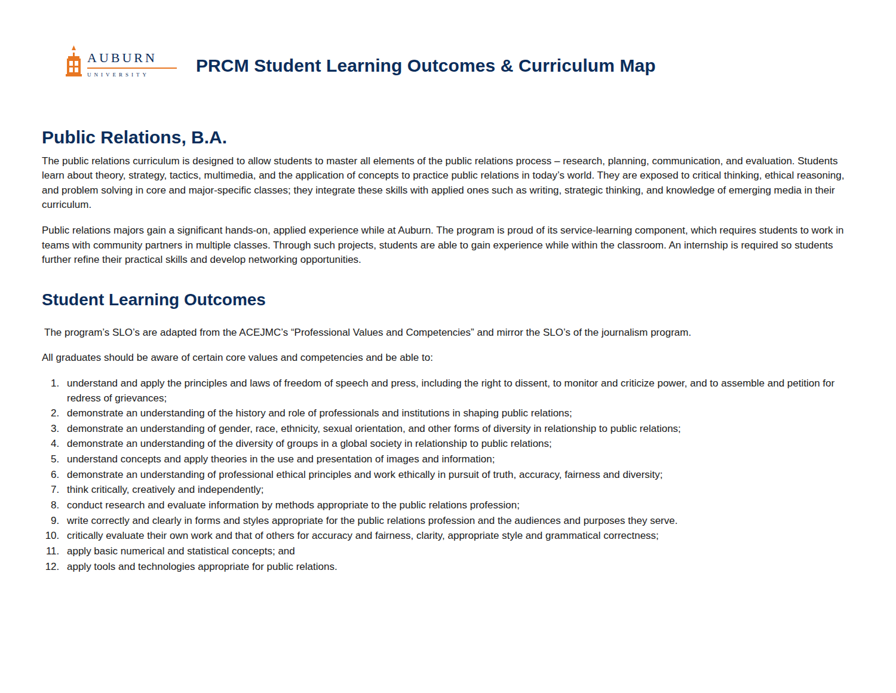AUBURN UNIVERSITY
PRCM Student Learning Outcomes & Curriculum Map
Public Relations, B.A.
The public relations curriculum is designed to allow students to master all elements of the public relations process – research, planning, communication, and evaluation. Students learn about theory, strategy, tactics, multimedia, and the application of concepts to practice public relations in today’s world. They are exposed to critical thinking, ethical reasoning, and problem solving in core and major-specific classes; they integrate these skills with applied ones such as writing, strategic thinking, and knowledge of emerging media in their curriculum.
Public relations majors gain a significant hands-on, applied experience while at Auburn. The program is proud of its service-learning component, which requires students to work in teams with community partners in multiple classes. Through such projects, students are able to gain experience while within the classroom. An internship is required so students further refine their practical skills and develop networking opportunities.
Student Learning Outcomes
The program’s SLO’s are adapted from the ACEJMC’s “Professional Values and Competencies” and mirror the SLO’s of the journalism program.
All graduates should be aware of certain core values and competencies and be able to:
understand and apply the principles and laws of freedom of speech and press, including the right to dissent, to monitor and criticize power, and to assemble and petition for redress of grievances;
demonstrate an understanding of the history and role of professionals and institutions in shaping public relations;
demonstrate an understanding of gender, race, ethnicity, sexual orientation, and other forms of diversity in relationship to public relations;
demonstrate an understanding of the diversity of groups in a global society in relationship to public relations;
understand concepts and apply theories in the use and presentation of images and information;
demonstrate an understanding of professional ethical principles and work ethically in pursuit of truth, accuracy, fairness and diversity;
think critically, creatively and independently;
conduct research and evaluate information by methods appropriate to the public relations profession;
write correctly and clearly in forms and styles appropriate for the public relations profession and the audiences and purposes they serve.
critically evaluate their own work and that of others for accuracy and fairness, clarity, appropriate style and grammatical correctness;
apply basic numerical and statistical concepts; and
apply tools and technologies appropriate for public relations.